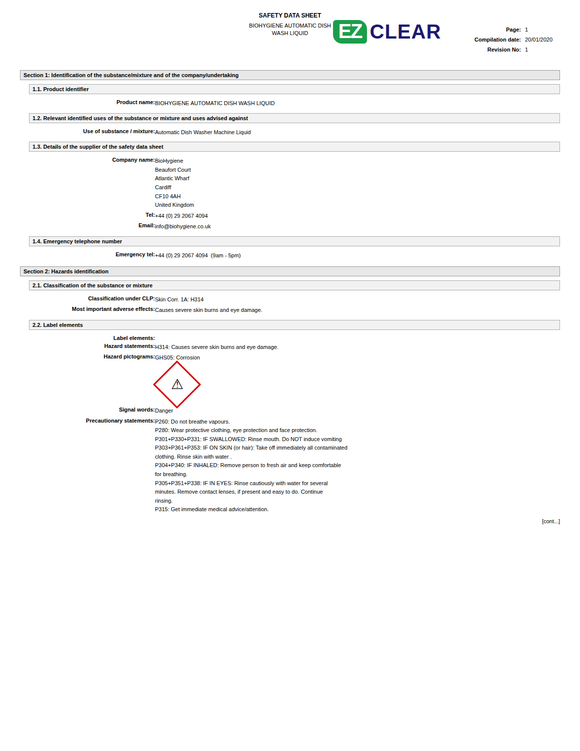SAFETY DATA SHEET
BIOHYGIENE AUTOMATIC DISH
WASH LIQUID
EZ CLEAR
Page: 1
Compilation date: 20/01/2020
Revision No: 1
Section 1: Identification of the substance/mixture and of the company/undertaking
1.1. Product identifier
| Product name: | BIOHYGIENE AUTOMATIC DISH WASH LIQUID |
1.2. Relevant identified uses of the substance or mixture and uses advised against
| Use of substance / mixture: | Automatic Dish Washer Machine Liquid |
1.3. Details of the supplier of the safety data sheet
| Company name: | BioHygiene Beaufort Court Atlantic Wharf Cardiff CF10 4AH United Kingdom |
| Tel: | +44 (0) 29 2067 4094 |
| Email: | info@biohygiene.co.uk |
1.4. Emergency telephone number
| Emergency tel: | +44 (0) 29 2067 4094 (9am - 5pm) |
Section 2: Hazards identification
2.1. Classification of the substance or mixture
| Classification under CLP: | Skin Corr. 1A: H314 |
| Most important adverse effects: | Causes severe skin burns and eye damage. |
2.2. Label elements
| Label elements: | |
| Hazard statements: | H314: Causes severe skin burns and eye damage. |
| Hazard pictograms: | GHS05: Corrosion |
⚠
| Signal words: | Danger |
| Precautionary statements: | P260: Do not breathe vapours. P280: Wear protective clothing, eye protection and face protection. P301+P330+P331: IF SWALLOWED: Rinse mouth. Do NOT induce vomiting P303+P361+P353: IF ON SKIN (or hair): Take off immediately all contaminated clothing. Rinse skin with water . P304+P340: IF INHALED: Remove person to fresh air and keep comfortable for breathing. P305+P351+P338: IF IN EYES: Rinse cautiously with water for several minutes. Remove contact lenses, if present and easy to do. Continue rinsing. P315: Get immediate medical advice/attention. |
[cont...]